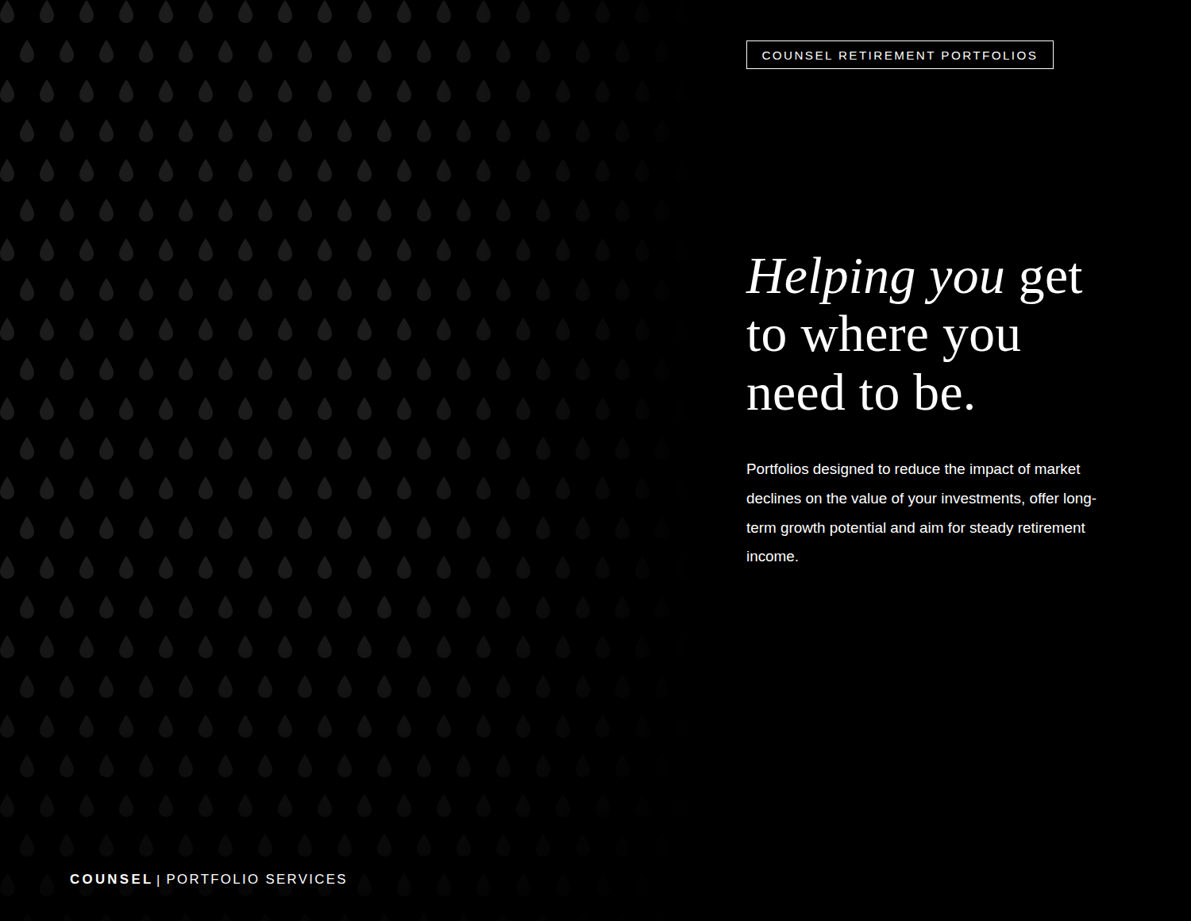Counsel Retirement Portfolios
Helping you get
to where you
need to be.
Portfolios designed to reduce the impact of market declines on the value of your investments, offer long-term growth potential and aim for steady retirement income.
Counsel|Portfolio Services